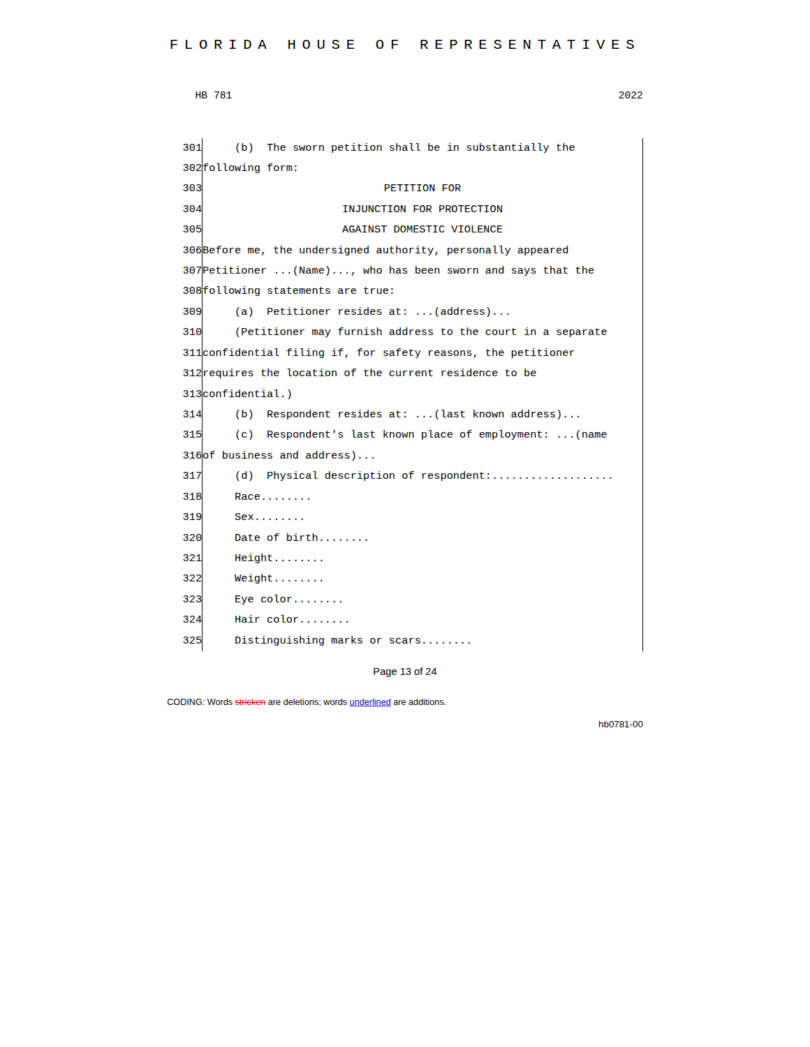FLORIDA HOUSE OF REPRESENTATIVES
HB 781 2022
| 301 | (b) The sworn petition shall be in substantially the |
| 302 | following form: |
| 303 | PETITION FOR |
| 304 | INJUNCTION FOR PROTECTION |
| 305 | AGAINST DOMESTIC VIOLENCE |
| 306 | Before me, the undersigned authority, personally appeared |
| 307 | Petitioner ...(Name)..., who has been sworn and says that the |
| 308 | following statements are true: |
| 309 | (a) Petitioner resides at: ...(address)... |
| 310 | (Petitioner may furnish address to the court in a separate |
| 311 | confidential filing if, for safety reasons, the petitioner |
| 312 | requires the location of the current residence to be |
| 313 | confidential.) |
| 314 | (b) Respondent resides at: ...(last known address)... |
| 315 | (c) Respondent's last known place of employment: ...(name |
| 316 | of business and address)... |
| 317 | (d) Physical description of respondent:................... |
| 318 | Race........ |
| 319 | Sex........ |
| 320 | Date of birth........ |
| 321 | Height........ |
| 322 | Weight........ |
| 323 | Eye color........ |
| 324 | Hair color........ |
| 325 | Distinguishing marks or scars........ |
Page 13 of 24
CODING: Words stricken are deletions; words underlined are additions.
hb0781-00